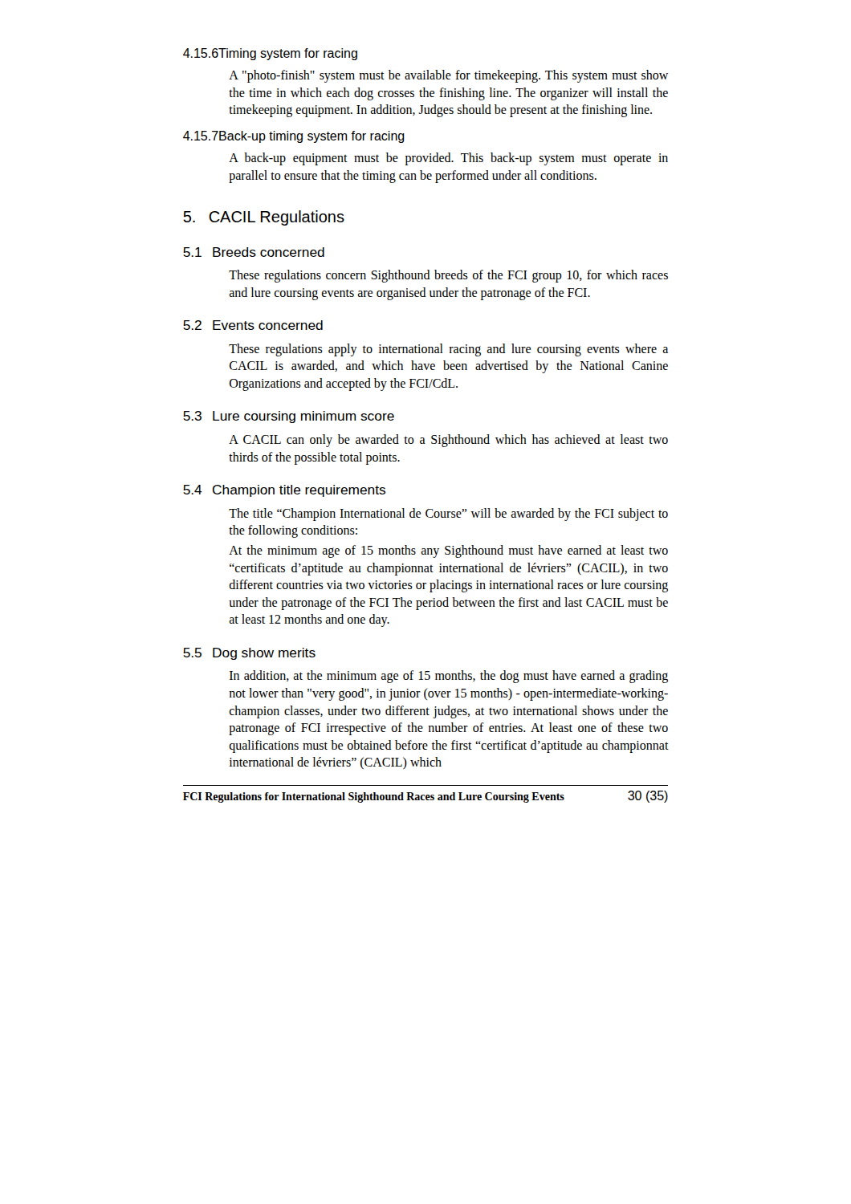4.15.6 Timing system for racing
A "photo-finish" system must be available for timekeeping. This system must show the time in which each dog crosses the finishing line. The organizer will install the timekeeping equipment. In addition, Judges should be present at the finishing line.
4.15.7 Back-up timing system for racing
A back-up equipment must be provided. This back-up system must operate in parallel to ensure that the timing can be performed under all conditions.
5. CACIL Regulations
5.1 Breeds concerned
These regulations concern Sighthound breeds of the FCI group 10, for which races and lure coursing events are organised under the patronage of the FCI.
5.2 Events concerned
These regulations apply to international racing and lure coursing events where a CACIL is awarded, and which have been advertised by the National Canine Organizations and accepted by the FCI/CdL.
5.3 Lure coursing minimum score
A CACIL can only be awarded to a Sighthound which has achieved at least two thirds of the possible total points.
5.4 Champion title requirements
The title “Champion International de Course” will be awarded by the FCI subject to the following conditions:
At the minimum age of 15 months any Sighthound must have earned at least two “certificats d’aptitude au championnat international de lévriers” (CACIL), in two different countries via two victories or placings in international races or lure coursing under the patronage of the FCI The period between the first and last CACIL must be at least 12 months and one day.
5.5 Dog show merits
In addition, at the minimum age of 15 months, the dog must have earned a grading not lower than "very good", in junior (over 15 months) - open-intermediate-working-champion classes, under two different judges, at two international shows under the patronage of FCI irrespective of the number of entries. At least one of these two qualifications must be obtained before the first “certificat d’aptitude au championnat international de lévriers” (CACIL) which
FCI Regulations for International Sighthound Races and Lure Coursing Events 30 (35)